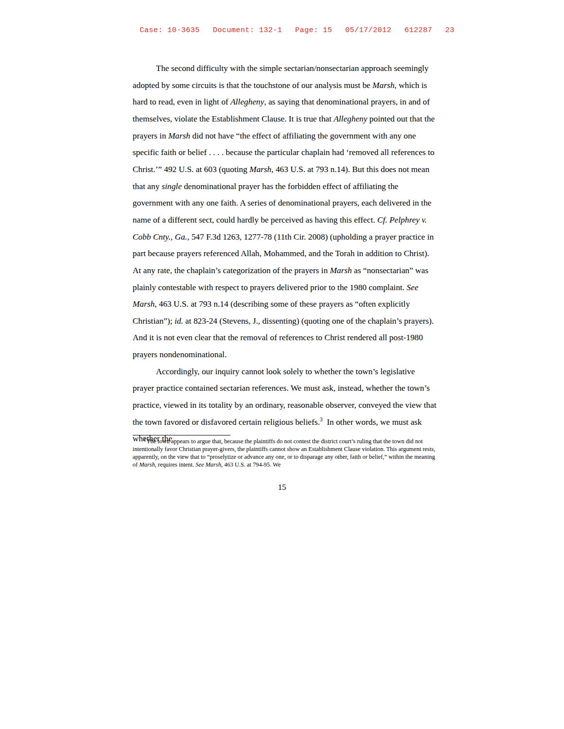Case: 10-3635 Document: 132-1 Page: 1505/17/201261228723
The second difficulty with the simple sectarian/nonsectarian approach seemingly adopted by some circuits is that the touchstone of our analysis must be Marsh, which is hard to read, even in light of Allegheny, as saying that denominational prayers, in and of themselves, violate the Establishment Clause. It is true that Allegheny pointed out that the prayers in Marsh did not have “the effect of affiliating the government with any one specific faith or belief . . . . because the particular chaplain had ‘removed all references to Christ.’” 492 U.S. at 603 (quoting Marsh, 463 U.S. at 793 n.14). But this does not mean that any single denominational prayer has the forbidden effect of affiliating the government with any one faith. A series of denominational prayers, each delivered in the name of a different sect, could hardly be perceived as having this effect. Cf. Pelphrey v. Cobb Cnty., Ga., 547 F.3d 1263, 1277-78 (11th Cir. 2008) (upholding a prayer practice in part because prayers referenced Allah, Mohammed, and the Torah in addition to Christ). At any rate, the chaplain’s categorization of the prayers in Marsh as “nonsectarian” was plainly contestable with respect to prayers delivered prior to the 1980 complaint. See Marsh, 463 U.S. at 793 n.14 (describing some of these prayers as “often explicitly Christian”); id. at 823-24 (Stevens, J., dissenting) (quoting one of the chaplain’s prayers). And it is not even clear that the removal of references to Christ rendered all post-1980 prayers nondenominational.
Accordingly, our inquiry cannot look solely to whether the town’s legislative prayer practice contained sectarian references. We must ask, instead, whether the town’s practice, viewed in its totality by an ordinary, reasonable observer, conveyed the view that the town favored or disfavored certain religious beliefs.3 In other words, we must ask whether the
3 The town appears to argue that, because the plaintiffs do not contest the district court’s ruling that the town did not intentionally favor Christian prayer-givers, the plaintiffs cannot show an Establishment Clause violation. This argument rests, apparently, on the view that to “proselytize or advance any one, or to disparage any other, faith or belief,” within the meaning of Marsh, requires intent. See Marsh, 463 U.S. at 794-95. We
15